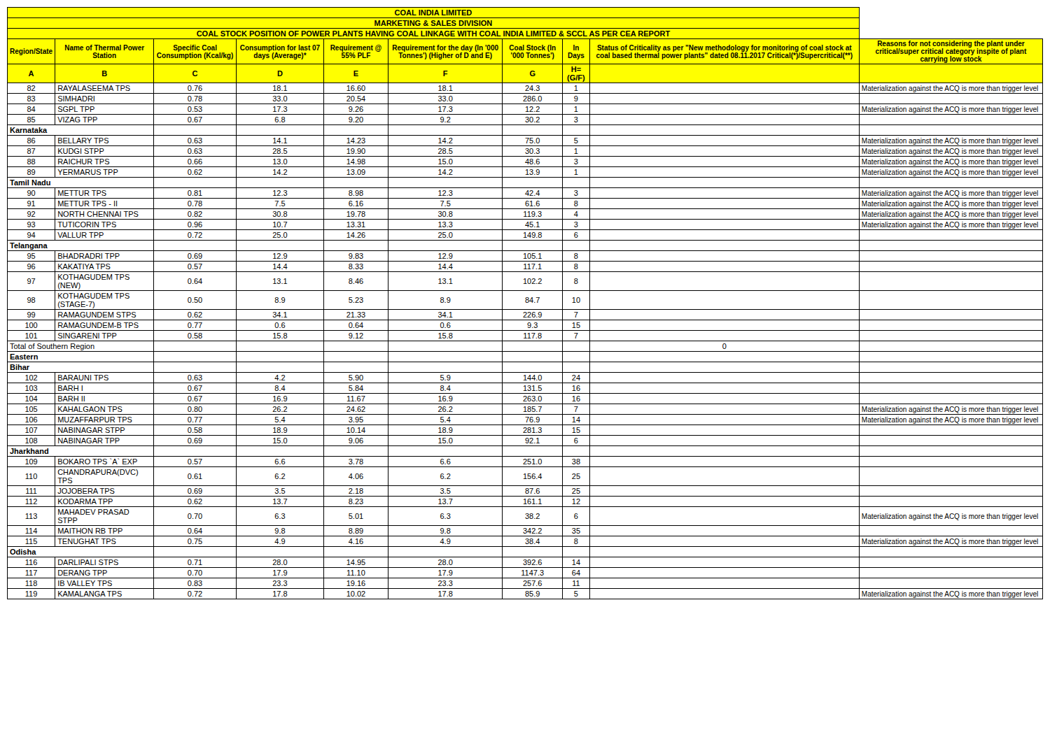| COAL INDIA LIMITED |
| MARKETING & SALES DIVISION |
| COAL STOCK POSITION OF POWER PLANTS HAVING COAL LINKAGE WITH COAL INDIA LIMITED & SCCL AS PER CEA REPORT |
| Region/State | Name of Thermal Power Station | Specific Coal Consumption (Kcal/kg) | Consumption for last 07 days (Average)* | Requirement @ 55% PLF | Requirement for the day (In '000 Tonnes') (Higher of D and E) | Coal Stock (In '000 Tonnes') | In Days | Status of Criticality as per "New methodology for monitoring of coal stock at coal based thermal power plants" dated 08.11.2017 Critical(*)/Supercritical(**) | Reasons for not considering the plant under critical/super critical category inspite of plant carrying low stock |
| A | B | C | D | E | F | G | H=(G/F) | | |
| 82 | RAYALASEEMA TPS | 0.76 | 18.1 | 16.60 | 18.1 | 24.3 | 1 | | Materialization against the ACQ is more than trigger level |
| 83 | SIMHADRI | 0.78 | 33.0 | 20.54 | 33.0 | 286.0 | 9 | | |
| 84 | SGPL TPP | 0.53 | 17.3 | 9.26 | 17.3 | 12.2 | 1 | | Materialization against the ACQ is more than trigger level |
| 85 | VIZAG TPP | 0.67 | 6.8 | 9.20 | 9.2 | 30.2 | 3 | | |
| Karnataka | | | | | | | | |
| 86 | BELLARY TPS | 0.63 | 14.1 | 14.23 | 14.2 | 75.0 | 5 | | Materialization against the ACQ is more than trigger level |
| 87 | KUDGI STPP | 0.63 | 28.5 | 19.90 | 28.5 | 30.3 | 1 | | Materialization against the ACQ is more than trigger level |
| 88 | RAICHUR TPS | 0.66 | 13.0 | 14.98 | 15.0 | 48.6 | 3 | | Materialization against the ACQ is more than trigger level |
| 89 | YERMARUS TPP | 0.62 | 14.2 | 13.09 | 14.2 | 13.9 | 1 | | Materialization against the ACQ is more than trigger level |
| Tamil Nadu | | | | | | | | |
| 90 | METTUR TPS | 0.81 | 12.3 | 8.98 | 12.3 | 42.4 | 3 | | Materialization against the ACQ is more than trigger level |
| 91 | METTUR TPS - II | 0.78 | 7.5 | 6.16 | 7.5 | 61.6 | 8 | | Materialization against the ACQ is more than trigger level |
| 92 | NORTH CHENNAI TPS | 0.82 | 30.8 | 19.78 | 30.8 | 119.3 | 4 | | Materialization against the ACQ is more than trigger level |
| 93 | TUTICORIN TPS | 0.96 | 10.7 | 13.31 | 13.3 | 45.1 | 3 | | Materialization against the ACQ is more than trigger level |
| 94 | VALLUR TPP | 0.72 | 25.0 | 14.26 | 25.0 | 149.8 | 6 | | |
| Telangana | | | | | | | | |
| 95 | BHADRADRI TPP | 0.69 | 12.9 | 9.83 | 12.9 | 105.1 | 8 | | |
| 96 | KAKATIYA TPS | 0.57 | 14.4 | 8.33 | 14.4 | 117.1 | 8 | | |
| 97 | KOTHAGUDEM TPS (NEW) | 0.64 | 13.1 | 8.46 | 13.1 | 102.2 | 8 | | |
| 98 | KOTHAGUDEM TPS (STAGE-7) | 0.50 | 8.9 | 5.23 | 8.9 | 84.7 | 10 | | |
| 99 | RAMAGUNDEM STPS | 0.62 | 34.1 | 21.33 | 34.1 | 226.9 | 7 | | |
| 100 | RAMAGUNDEM-B TPS | 0.77 | 0.6 | 0.64 | 0.6 | 9.3 | 15 | | |
| 101 | SINGARENI TPP | 0.58 | 15.8 | 9.12 | 15.8 | 117.8 | 7 | | |
| Total of Southern Region | | | | | | | 0 | |
| Eastern | | | | | | | | |
| Bihar | | | | | | | | |
| 102 | BARAUNI TPS | 0.63 | 4.2 | 5.90 | 5.9 | 144.0 | 24 | | |
| 103 | BARH I | 0.67 | 8.4 | 5.84 | 8.4 | 131.5 | 16 | | |
| 104 | BARH II | 0.67 | 16.9 | 11.67 | 16.9 | 263.0 | 16 | | |
| 105 | KAHALGAON TPS | 0.80 | 26.2 | 24.62 | 26.2 | 185.7 | 7 | | Materialization against the ACQ is more than trigger level |
| 106 | MUZAFFARPUR TPS | 0.77 | 5.4 | 3.95 | 5.4 | 76.9 | 14 | | Materialization against the ACQ is more than trigger level |
| 107 | NABINAGAR STPP | 0.58 | 18.9 | 10.14 | 18.9 | 281.3 | 15 | | |
| 108 | NABINAGAR TPP | 0.69 | 15.0 | 9.06 | 15.0 | 92.1 | 6 | | |
| Jharkhand | | | | | | | | |
| 109 | BOKARO TPS `A` EXP | 0.57 | 6.6 | 3.78 | 6.6 | 251.0 | 38 | | |
| 110 | CHANDRAPURA(DVC) TPS | 0.61 | 6.2 | 4.06 | 6.2 | 156.4 | 25 | | |
| 111 | JOJOBERA TPS | 0.69 | 3.5 | 2.18 | 3.5 | 87.6 | 25 | | |
| 112 | KODARMA TPP | 0.62 | 13.7 | 8.23 | 13.7 | 161.1 | 12 | | |
| 113 | MAHADEV PRASAD STPP | 0.70 | 6.3 | 5.01 | 6.3 | 38.2 | 6 | | Materialization against the ACQ is more than trigger level |
| 114 | MAITHON RB TPP | 0.64 | 9.8 | 8.89 | 9.8 | 342.2 | 35 | | |
| 115 | TENUGHAT TPS | 0.75 | 4.9 | 4.16 | 4.9 | 38.4 | 8 | | Materialization against the ACQ is more than trigger level |
| Odisha | | | | | | | | |
| 116 | DARLIPALI STPS | 0.71 | 28.0 | 14.95 | 28.0 | 392.6 | 14 | | |
| 117 | DERANG TPP | 0.70 | 17.9 | 11.10 | 17.9 | 1147.3 | 64 | | |
| 118 | IB VALLEY TPS | 0.83 | 23.3 | 19.16 | 23.3 | 257.6 | 11 | | |
| 119 | KAMALANGA TPS | 0.72 | 17.8 | 10.02 | 17.8 | 85.9 | 5 | | Materialization against the ACQ is more than trigger level |